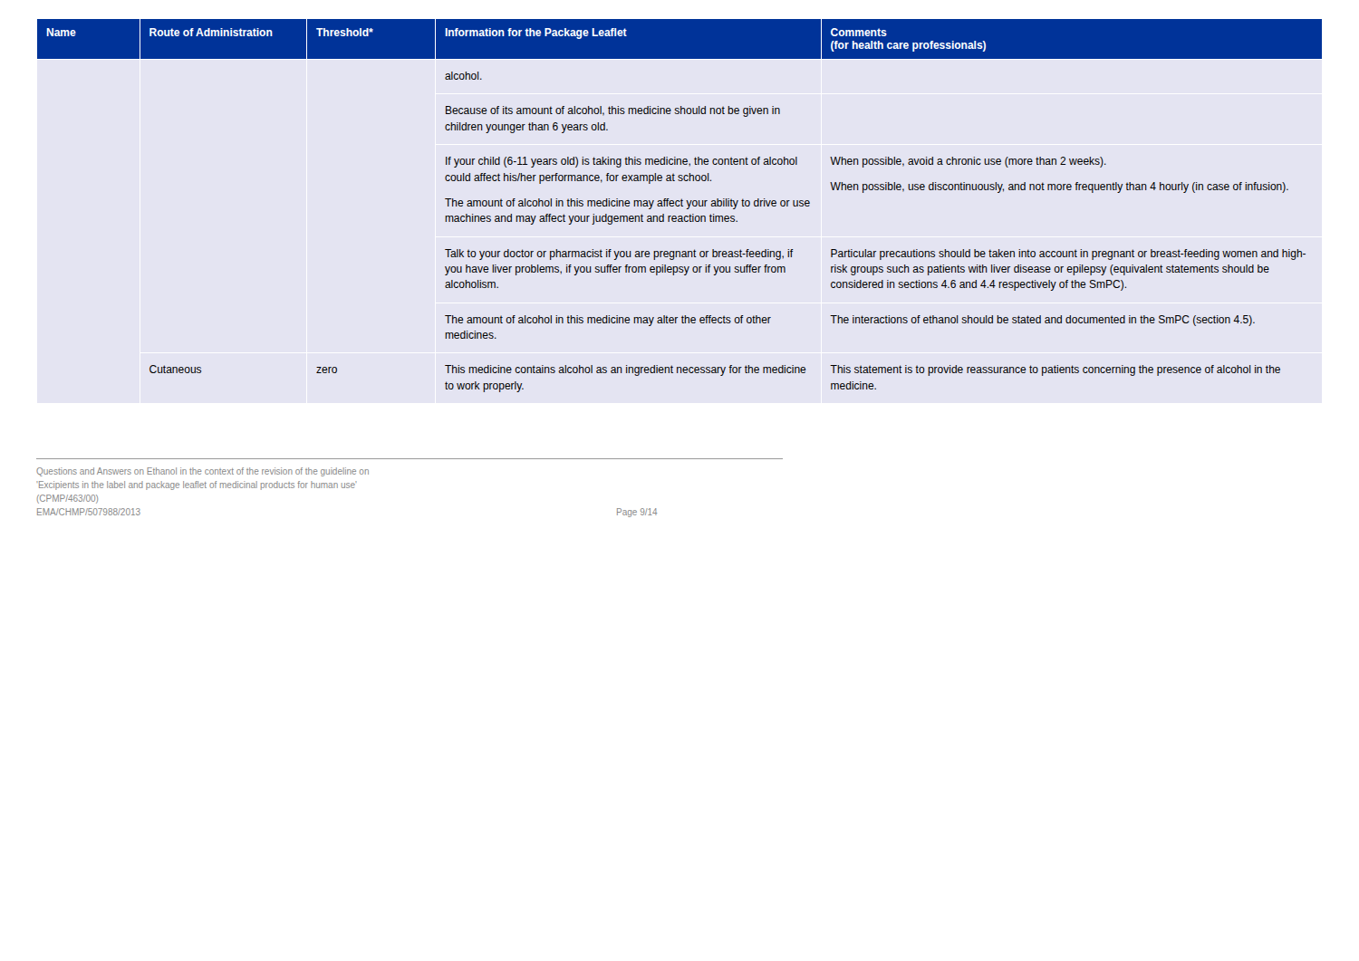| Name | Route of Administration | Threshold* | Information for the Package Leaflet | Comments (for health care professionals) |
| --- | --- | --- | --- | --- |
| | | | alcohol. | |
| Because of its amount of alcohol, this medicine should not be given in children younger than 6 years old. | |
| If your child (6-11 years old) is taking this medicine, the content of alcohol could affect his/her performance, for example at school. The amount of alcohol in this medicine may affect your ability to drive or use machines and may affect your judgement and reaction times. | When possible, avoid a chronic use (more than 2 weeks). When possible, use discontinuously, and not more frequently than 4 hourly (in case of infusion). |
| Talk to your doctor or pharmacist if you are pregnant or breast-feeding, if you have liver problems, if you suffer from epilepsy or if you suffer from alcoholism. | Particular precautions should be taken into account in pregnant or breast-feeding women and high-risk groups such as patients with liver disease or epilepsy (equivalent statements should be considered in sections 4.6 and 4.4 respectively of the SmPC). |
| The amount of alcohol in this medicine may alter the effects of other medicines. | The interactions of ethanol should be stated and documented in the SmPC (section 4.5). |
| Cutaneous | zero | This medicine contains alcohol as an ingredient necessary for the medicine to work properly. | This statement is to provide reassurance to patients concerning the presence of alcohol in the medicine. |
Questions and Answers on Ethanol in the context of the revision of the guideline on
'Excipients in the label and package leaflet of medicinal products for human use'
(CPMP/463/00)
EMA/CHMP/507988/2013 Page 9/14